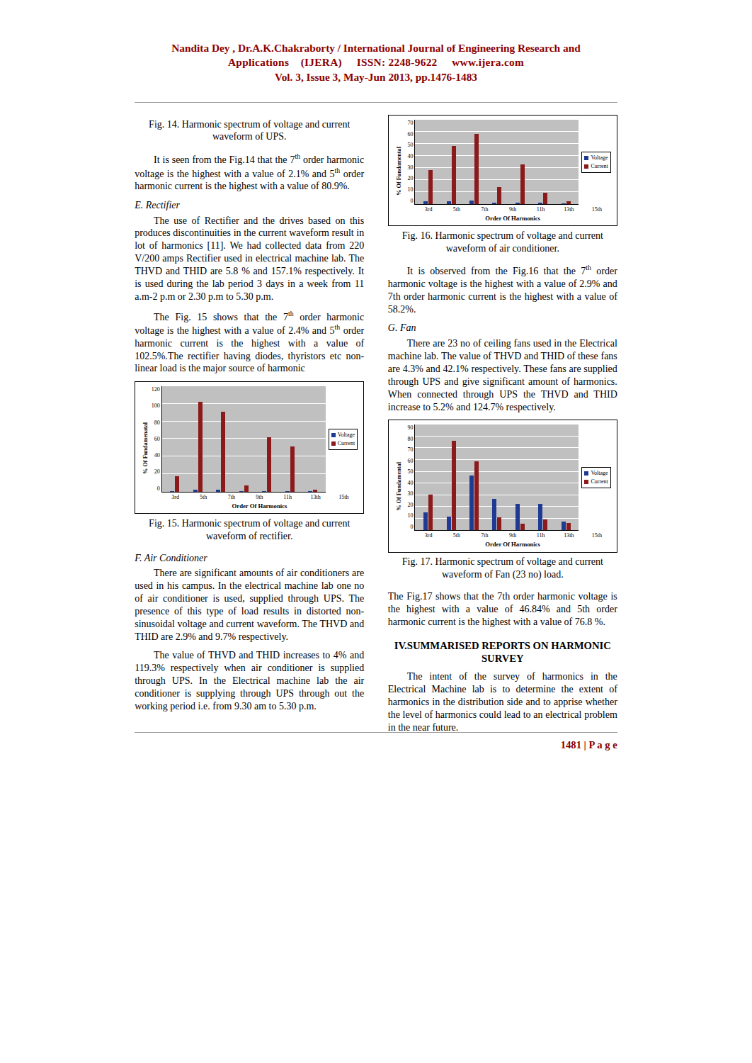Nandita Dey , Dr.A.K.Chakraborty / International Journal of Engineering Research and
Applications (IJERA) ISSN: 2248-9622 www.ijera.com
Vol. 3, Issue 3, May-Jun 2013, pp.1476-1483
Fig. 14. Harmonic spectrum of voltage and current waveform of UPS.
It is seen from the Fig.14 that the 7th order harmonic voltage is the highest with a value of 2.1% and 5th order harmonic current is the highest with a value of 80.9%.
E. Rectifier
The use of Rectifier and the drives based on this produces discontinuities in the current waveform result in lot of harmonics [11]. We had collected data from 220 V/200 amps Rectifier used in electrical machine lab. The THVD and THID are 5.8 % and 157.1% respectively. It is used during the lab period 3 days in a week from 11 a.m-2 p.m or 2.30 p.m to 5.30 p.m.
The Fig. 15 shows that the 7th order harmonic voltage is the highest with a value of 2.4% and 5th order harmonic current is the highest with a value of 102.5%.The rectifier having diodes, thyristors etc non-linear load is the major source of harmonic
% Of Fundamenatal
120100806040200
Voltage
Current
3rd 5th 7th 9th 11h 13th 15th
Order Of Harmonics
Fig. 15. Harmonic spectrum of voltage and current waveform of rectifier.
F. Air Conditioner
There are significant amounts of air conditioners are used in his campus. In the electrical machine lab one no of air conditioner is used, supplied through UPS. The presence of this type of load results in distorted non-sinusoidal voltage and current waveform. The THVD and THID are 2.9% and 9.7% respectively.
The value of THVD and THID increases to 4% and 119.3% respectively when air conditioner is supplied through UPS. In the Electrical machine lab the air conditioner is supplying through UPS through out the working period i.e. from 9.30 am to 5.30 p.m.
% Of Fundamental
706050403020100
Voltage
Current
3rd 5th 7th 9th 11h 13th 15th
Order Of Harmonics
Fig. 16. Harmonic spectrum of voltage and current waveform of air conditioner.
It is observed from the Fig.16 that the 7th order harmonic voltage is the highest with a value of 2.9% and 7th order harmonic current is the highest with a value of 58.2%.
G. Fan
There are 23 no of ceiling fans used in the Electrical machine lab. The value of THVD and THID of these fans are 4.3% and 42.1% respectively. These fans are supplied through UPS and give significant amount of harmonics. When connected through UPS the THVD and THID increase to 5.2% and 124.7% respectively.
% Of Fundamental
9080706050403020100
Voltage
Current
3rd 5th 7th 9th 11h 13th 15th
Order Of Harmonics
Fig. 17. Harmonic spectrum of voltage and current waveform of Fan (23 no) load.
The Fig.17 shows that the 7th order harmonic voltage is the highest with a value of 46.84% and 5th order harmonic current is the highest with a value of 76.8 %.
IV.SUMMARISED REPORTS ON HARMONIC SURVEY
The intent of the survey of harmonics in the Electrical Machine lab is to determine the extent of harmonics in the distribution side and to apprise whether the level of harmonics could lead to an electrical problem in the near future.
1481 | P a g e